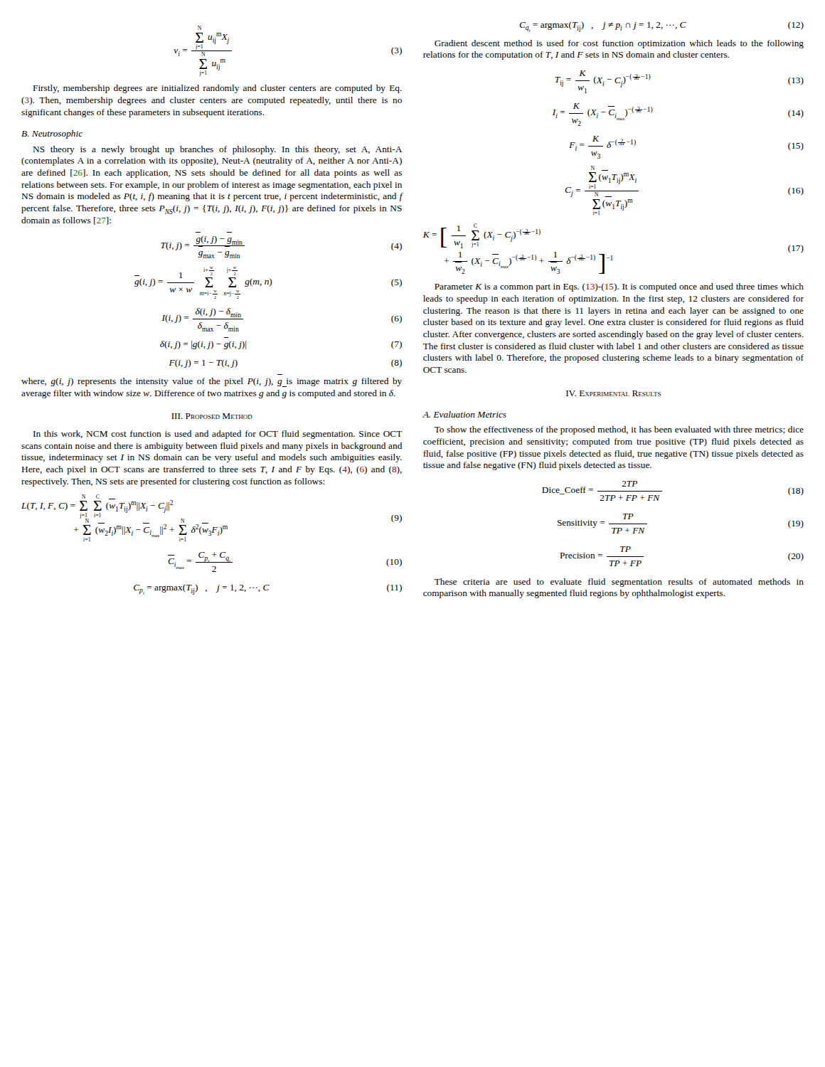vi = NΣj=1 uijmXj NΣj=1 uijm
(3)
Firstly, membership degrees are initialized randomly and cluster centers are computed by Eq. (3). Then, membership degrees and cluster centers are computed repeatedly, until there is no significant changes of these parameters in subsequent iterations.
B. Neutrosophic
NS theory is a newly brought up branches of philosophy. In this theory, set A, Anti-A (contemplates A in a correlation with its opposite), Neut-A (neutrality of A, neither A nor Anti-A) are defined [26]. In each application, NS sets should be defined for all data points as well as relations between sets. For example, in our problem of interest as image segmentation, each pixel in NS domain is modeled as P(t, i, f) meaning that it is t percent true, i percent indeterministic, and f percent false. Therefore, three sets PNS(i, j) = {T(i, j), I(i, j), F(i, j)} are defined for pixels in NS domain as follows [27]:
T(i, j) = g(i, j) − gmin gmax − gmin
(4)
g(i, j) = 1 w × w i+w 2 Σm=i−w 2 j+w 2 Σn=j−w 2 g(m, n)
(5)
I(i, j) = δ(i, j) − δmin δmax − δmin
(6)
δ(i, j) = |g(i, j) − g(i, j)|
(7)
F(i, j) = 1 − T(i, j)
(8)
where, g(i, j) represents the intensity value of the pixel P(i, j), g is image matrix g filtered by average filter with window size w. Difference of two matrixes g and g is computed and stored in δ.
III. Proposed Method
In this work, NCM cost function is used and adapted for OCT fluid segmentation. Since OCT scans contain noise and there is ambiguity between fluid pixels and many pixels in background and tissue, indeterminacy set I in NS domain can be very useful and models such ambiguities easily. Here, each pixel in OCT scans are transferred to three sets T, I and F by Eqs. (4), (6) and (8), respectively. Then, NS sets are presented for clustering cost function as follows:
L(T, I, F, C) = NΣj=1 CΣi=1 (w1Tij)m||Xi − Cj||2
+ NΣi=1 (w2Ii)m||Xi − Cimax||2 + NΣi=1 δ2(w3Fi)m
(9)
Cimax = Cpi + Cqi 2
(10)
Cpi = argmax(Tij) , j = 1, 2, ···, C
(11)
Cqi = argmax(Tij) , j ≠ pi ∩ j = 1, 2, ···, C
(12)
Gradient descent method is used for cost function optimization which leads to the following relations for the computation of T, I and F sets in NS domain and cluster centers.
Tij = K w1 (Xi − Cj)−(2 m−1)
(13)
Ii = K w2 (Xi − Cimax)−(2 m−1)
(14)
Fi = K w3 δ−(2 m−1)
(15)
Cj = NΣi=1(w1Tij)mXi NΣi=1(w1Tij)m
(16)
K = [ 1 w1 CΣj=1 (Xi − Cj)−(2 m−1)
+ 1 w2 (Xi − Cimax)−(2 m−1) + 1 w3 δ−(2 m−1) ]−1
(17)
Parameter K is a common part in Eqs. (13)-(15). It is computed once and used three times which leads to speedup in each iteration of optimization. In the first step, 12 clusters are considered for clustering. The reason is that there is 11 layers in retina and each layer can be assigned to one cluster based on its texture and gray level. One extra cluster is considered for fluid regions as fluid cluster. After convergence, clusters are sorted ascendingly based on the gray level of cluster centers. The first cluster is considered as fluid cluster with label 1 and other clusters are considered as tissue clusters with label 0. Therefore, the proposed clustering scheme leads to a binary segmentation of OCT scans.
IV. Experimental Results
A. Evaluation Metrics
To show the effectiveness of the proposed method, it has been evaluated with three metrics; dice coefficient, precision and sensitivity; computed from true positive (TP) fluid pixels detected as fluid, false positive (FP) tissue pixels detected as fluid, true negative (TN) tissue pixels detected as tissue and false negative (FN) fluid pixels detected as tissue.
Dice_Coeff = 2TP 2TP + FP + FN
(18)
Sensitivity = TP TP + FN
(19)
Precision = TP TP + FP
(20)
These criteria are used to evaluate fluid segmentation results of automated methods in comparison with manually segmented fluid regions by ophthalmologist experts.